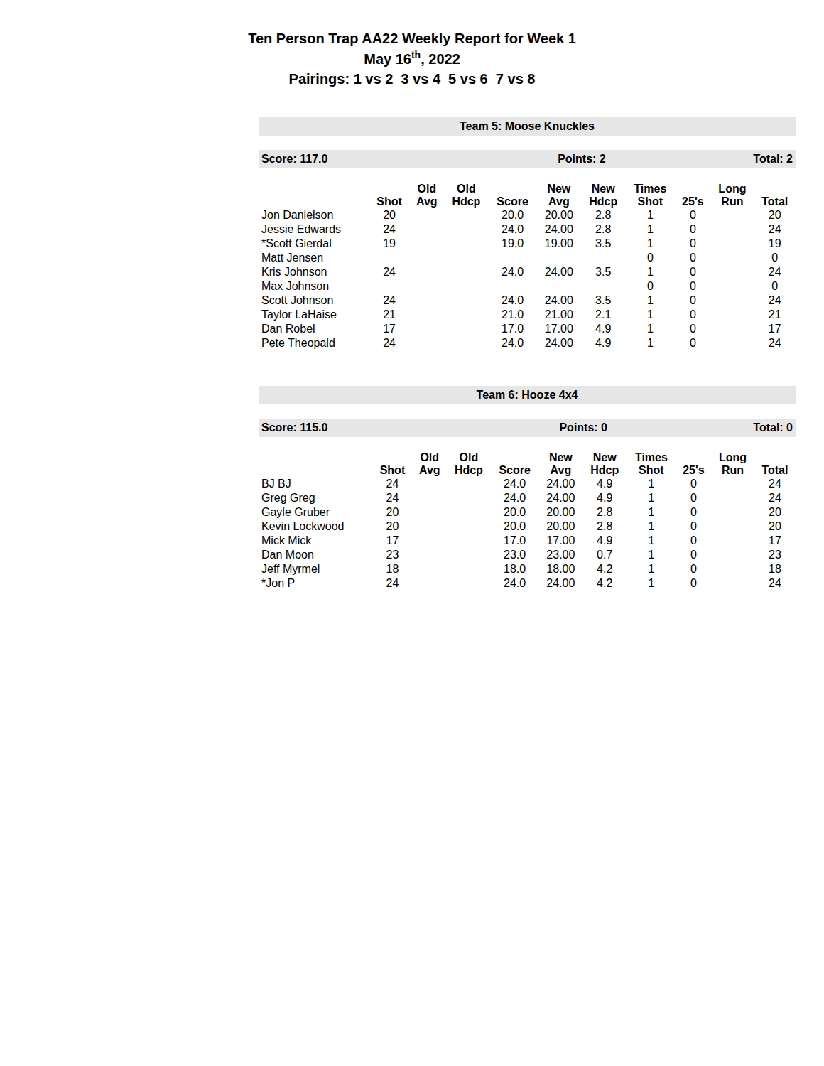Ten Person Trap AA22 Weekly Report for Week 1
May 16th, 2022
Pairings: 1 vs 2 3 vs 4 5 vs 6 7 vs 8
| Team 5: Moose Knuckles |
| Score: 117.0 | Points: 2 | Total: 2 |
| | Shot | Old Avg | Old Hdcp | Score | New Avg | New Hdcp | Times Shot | 25's | Long Run | Total |
| Jon Danielson | 20 | | | 20.0 | 20.00 | 2.8 | 1 | 0 | | 20 |
| Jessie Edwards | 24 | | | 24.0 | 24.00 | 2.8 | 1 | 0 | | 24 |
| *Scott Gierdal | 19 | | | 19.0 | 19.00 | 3.5 | 1 | 0 | | 19 |
| Matt Jensen | | | | | | | 0 | 0 | | 0 |
| Kris Johnson | 24 | | | 24.0 | 24.00 | 3.5 | 1 | 0 | | 24 |
| Max Johnson | | | | | | | 0 | 0 | | 0 |
| Scott Johnson | 24 | | | 24.0 | 24.00 | 3.5 | 1 | 0 | | 24 |
| Taylor LaHaise | 21 | | | 21.0 | 21.00 | 2.1 | 1 | 0 | | 21 |
| Dan Robel | 17 | | | 17.0 | 17.00 | 4.9 | 1 | 0 | | 17 |
| Pete Theopald | 24 | | | 24.0 | 24.00 | 4.9 | 1 | 0 | | 24 |
| Team 6: Hooze 4x4 |
| Score: 115.0 | Points: 0 | Total: 0 |
| | Shot | Old Avg | Old Hdcp | Score | New Avg | New Hdcp | Times Shot | 25's | Long Run | Total |
| BJ BJ | 24 | | | 24.0 | 24.00 | 4.9 | 1 | 0 | | 24 |
| Greg Greg | 24 | | | 24.0 | 24.00 | 4.9 | 1 | 0 | | 24 |
| Gayle Gruber | 20 | | | 20.0 | 20.00 | 2.8 | 1 | 0 | | 20 |
| Kevin Lockwood | 20 | | | 20.0 | 20.00 | 2.8 | 1 | 0 | | 20 |
| Mick Mick | 17 | | | 17.0 | 17.00 | 4.9 | 1 | 0 | | 17 |
| Dan Moon | 23 | | | 23.0 | 23.00 | 0.7 | 1 | 0 | | 23 |
| Jeff Myrmel | 18 | | | 18.0 | 18.00 | 4.2 | 1 | 0 | | 18 |
| *Jon P | 24 | | | 24.0 | 24.00 | 4.2 | 1 | 0 | | 24 |